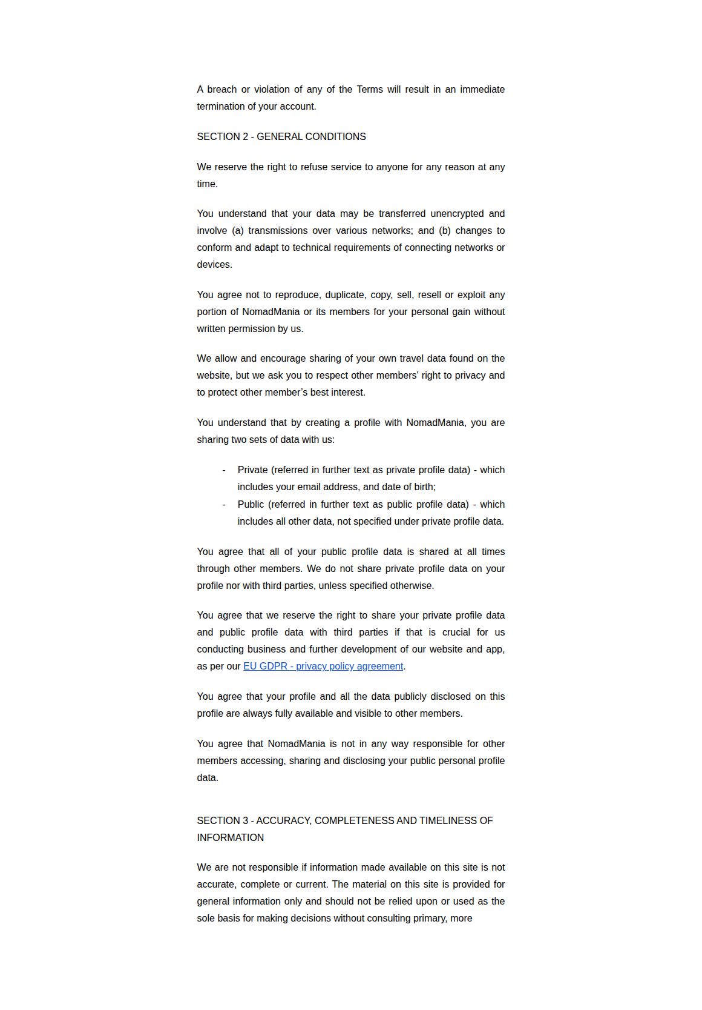A breach or violation of any of the Terms will result in an immediate termination of your account.
SECTION 2 - GENERAL CONDITIONS
We reserve the right to refuse service to anyone for any reason at any time.
You understand that your data may be transferred unencrypted and involve (a) transmissions over various networks; and (b) changes to conform and adapt to technical requirements of connecting networks or devices.
You agree not to reproduce, duplicate, copy, sell, resell or exploit any portion of NomadMania or its members for your personal gain without written permission by us.
We allow and encourage sharing of your own travel data found on the website, but we ask you to respect other members' right to privacy and to protect other member’s best interest.
You understand that by creating a profile with NomadMania, you are sharing two sets of data with us:
Private (referred in further text as private profile data) - which includes your email address, and date of birth;
Public (referred in further text as public profile data) - which includes all other data, not specified under private profile data.
You agree that all of your public profile data is shared at all times through other members. We do not share private profile data on your profile nor with third parties, unless specified otherwise.
You agree that we reserve the right to share your private profile data and public profile data with third parties if that is crucial for us conducting business and further development of our website and app, as per our EU GDPR - privacy policy agreement.
You agree that your profile and all the data publicly disclosed on this profile are always fully available and visible to other members.
You agree that NomadMania is not in any way responsible for other members accessing, sharing and disclosing your public personal profile data.
SECTION 3 - ACCURACY, COMPLETENESS AND TIMELINESS OF INFORMATION
We are not responsible if information made available on this site is not accurate, complete or current. The material on this site is provided for general information only and should not be relied upon or used as the sole basis for making decisions without consulting primary, more